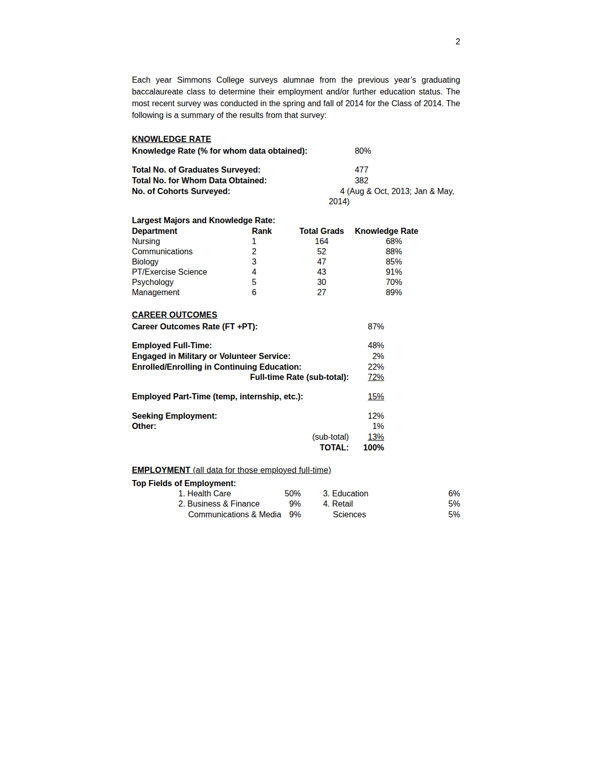2
Each year Simmons College surveys alumnae from the previous year’s graduating baccalaureate class to determine their employment and/or further education status. The most recent survey was conducted in the spring and fall of 2014 for the Class of 2014. The following is a summary of the results from that survey:
KNOWLEDGE RATE
Knowledge Rate (% for whom data obtained):
80%
Total No. of Graduates Surveyed:
477
Total No. for Whom Data Obtained:
382
No. of Cohorts Surveyed:
4 (Aug & Oct, 2013; Jan & May, 2014)
Largest Majors and Knowledge Rate:
| Department | Rank | Total Grads | Knowledge Rate |
| --- | --- | --- | --- |
| Nursing | 1 | 164 | 68% |
| Communications | 2 | 52 | 88% |
| Biology | 3 | 47 | 85% |
| PT/Exercise Science | 4 | 43 | 91% |
| Psychology | 5 | 30 | 70% |
| Management | 6 | 27 | 89% |
CAREER OUTCOMES
Career Outcomes Rate (FT +PT):
87%
Employed Full-Time:
48%
Engaged in Military or Volunteer Service:
2%
Enrolled/Enrolling in Continuing Education:
22%
Full-time Rate (sub-total):
72%
Employed Part-Time (temp, internship, etc.):
15%
Seeking Employment:
12%
Other:
1%
(sub-total)
13%
TOTAL:
100%
EMPLOYMENT (all data for those employed full-time)
Top Fields of Employment:
1. Health Care
50%
3. Education
6%
2. Business & Finance
9%
4. Retail
5%
Communications & Media
9%
Sciences
5%